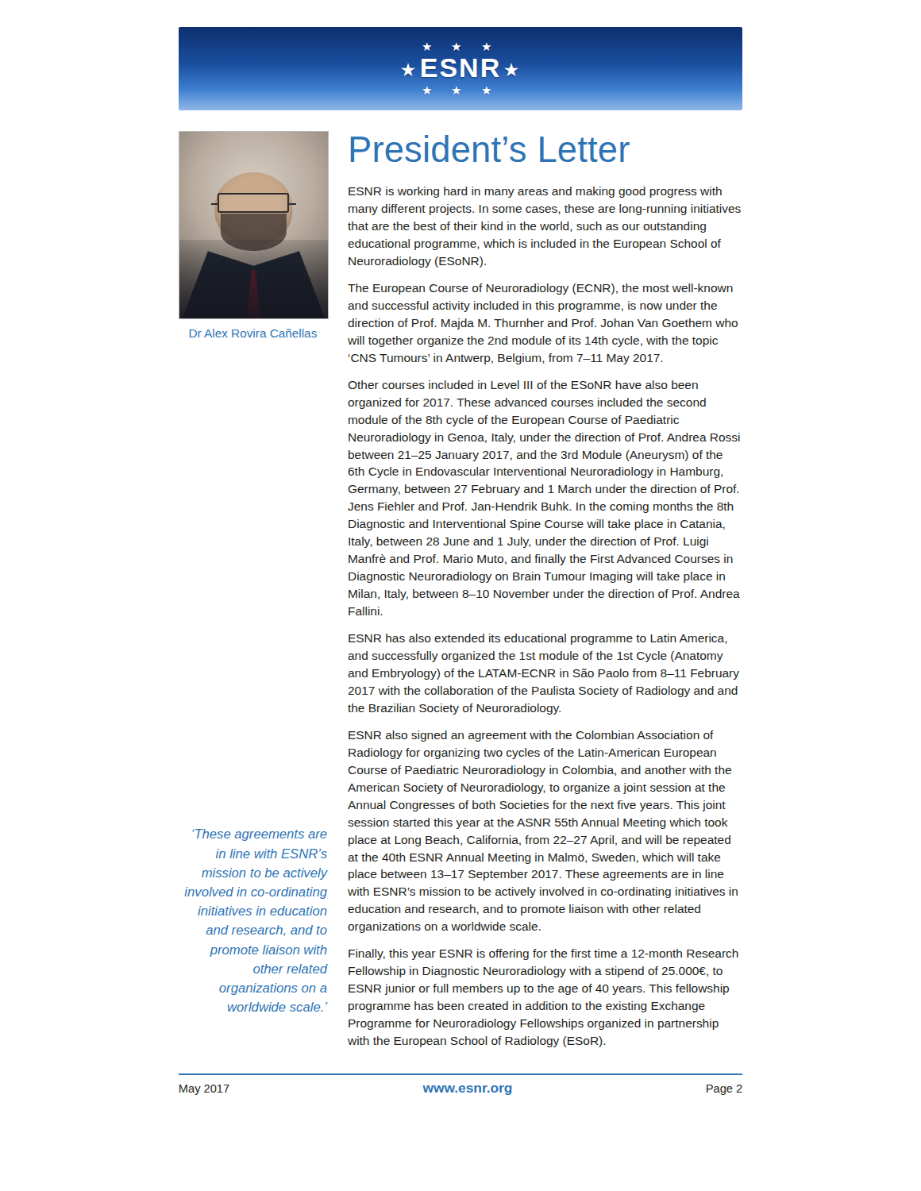★ ★ ★
★ESNR★
★ ★ ★
Dr Alex Rovira Cañellas
‘These agreements are in line with ESNR’s mission to be actively involved in co-ordinating initiatives in education and research, and to promote liaison with other related organizations on a worldwide scale.’
President’s Letter
ESNR is working hard in many areas and making good progress with many different projects. In some cases, these are long-running initiatives that are the best of their kind in the world, such as our outstanding educational programme, which is included in the European School of Neuroradiology (ESoNR).
The European Course of Neuroradiology (ECNR), the most well-known and successful activity included in this programme, is now under the direction of Prof. Majda M. Thurnher and Prof. Johan Van Goethem who will together organize the 2nd module of its 14th cycle, with the topic ‘CNS Tumours’ in Antwerp, Belgium, from 7–11 May 2017.
Other courses included in Level III of the ESoNR have also been organized for 2017. These advanced courses included the second module of the 8th cycle of the European Course of Paediatric Neuroradiology in Genoa, Italy, under the direction of Prof. Andrea Rossi between 21–25 January 2017, and the 3rd Module (Aneurysm) of the 6th Cycle in Endovascular Interventional Neuroradiology in Hamburg, Germany, between 27 February and 1 March under the direction of Prof. Jens Fiehler and Prof. Jan-Hendrik Buhk. In the coming months the 8th Diagnostic and Interventional Spine Course will take place in Catania, Italy, between 28 June and 1 July, under the direction of Prof. Luigi Manfrè and Prof. Mario Muto, and finally the First Advanced Courses in Diagnostic Neuroradiology on Brain Tumour Imaging will take place in Milan, Italy, between 8–10 November under the direction of Prof. Andrea Fallini.
ESNR has also extended its educational programme to Latin America, and successfully organized the 1st module of the 1st Cycle (Anatomy and Embryology) of the LATAM-ECNR in São Paolo from 8–11 February 2017 with the collaboration of the Paulista Society of Radiology and and the Brazilian Society of Neuroradiology.
ESNR also signed an agreement with the Colombian Association of Radiology for organizing two cycles of the Latin-American European Course of Paediatric Neuroradiology in Colombia, and another with the American Society of Neuroradiology, to organize a joint session at the Annual Congresses of both Societies for the next five years. This joint session started this year at the ASNR 55th Annual Meeting which took place at Long Beach, California, from 22–27 April, and will be repeated at the 40th ESNR Annual Meeting in Malmö, Sweden, which will take place between 13–17 September 2017. These agreements are in line with ESNR’s mission to be actively involved in co-ordinating initiatives in education and research, and to promote liaison with other related organizations on a worldwide scale.
Finally, this year ESNR is offering for the first time a 12-month Research Fellowship in Diagnostic Neuroradiology with a stipend of 25.000€, to ESNR junior or full members up to the age of 40 years. This fellowship programme has been created in addition to the existing Exchange Programme for Neuroradiology Fellowships organized in partnership with the European School of Radiology (ESoR).
May 2017
www.esnr.org
Page 2